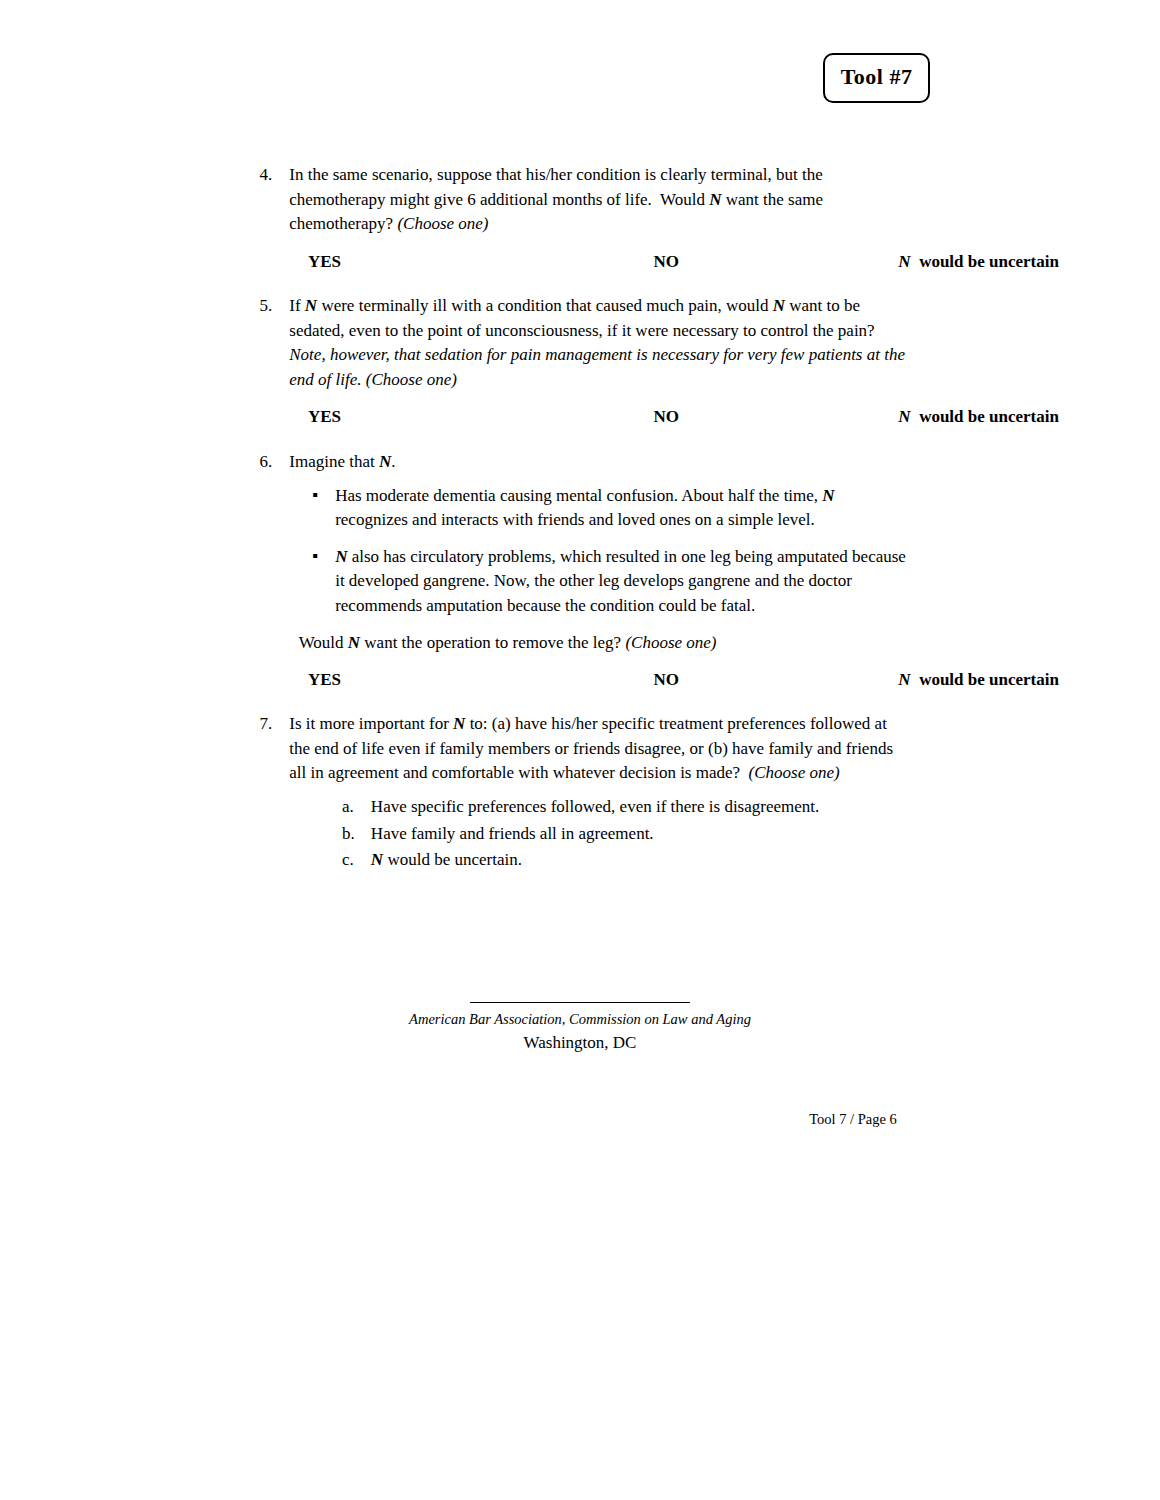Tool #7
4. In the same scenario, suppose that his/her condition is clearly terminal, but the chemotherapy might give 6 additional months of life. Would N want the same chemotherapy? (Choose one)
YES NO N would be uncertain
5. If N were terminally ill with a condition that caused much pain, would N want to be sedated, even to the point of unconsciousness, if it were necessary to control the pain? Note, however, that sedation for pain management is necessary for very few patients at the end of life. (Choose one)
YES NO N would be uncertain
6. Imagine that N.
Has moderate dementia causing mental confusion. About half the time, N recognizes and interacts with friends and loved ones on a simple level.
N also has circulatory problems, which resulted in one leg being amputated because it developed gangrene. Now, the other leg develops gangrene and the doctor recommends amputation because the condition could be fatal.
Would N want the operation to remove the leg? (Choose one)
YES NO N would be uncertain
7. Is it more important for N to: (a) have his/her specific treatment preferences followed at the end of life even if family members or friends disagree, or (b) have family and friends all in agreement and comfortable with whatever decision is made? (Choose one)
a. Have specific preferences followed, even if there is disagreement.
b. Have family and friends all in agreement.
c. N would be uncertain.
American Bar Association, Commission on Law and Aging
Washington, DC
Tool 7 / Page 6